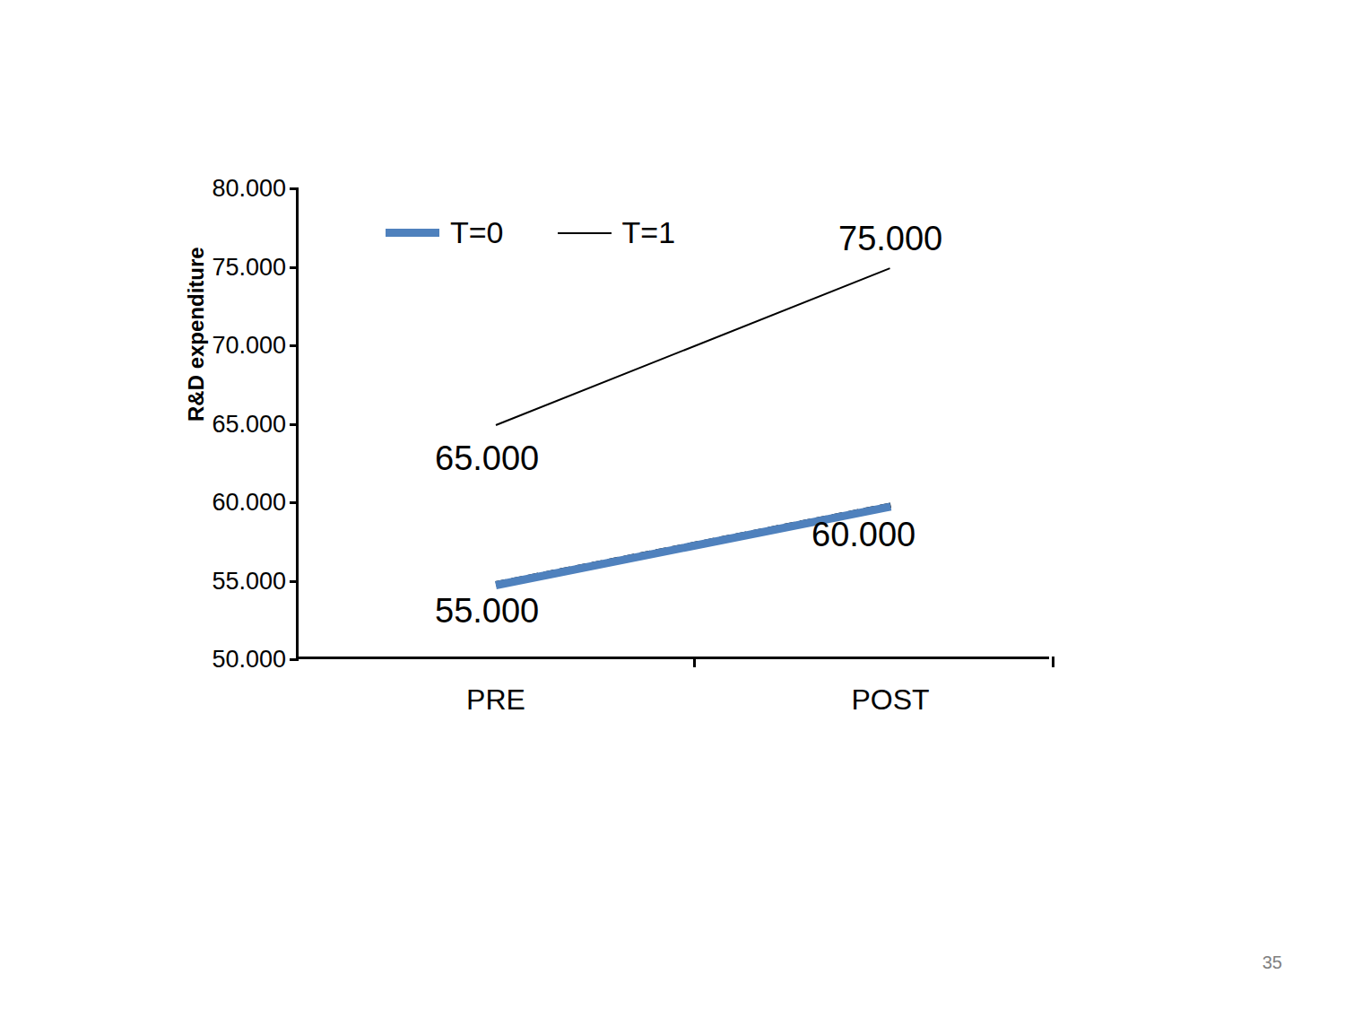R&D expenditure
80.000 75.000 70.000 65.000 60.000 55.000 50.000 PRE POST
T=0 T=1
75.000
65.000
60.000
55.000
35